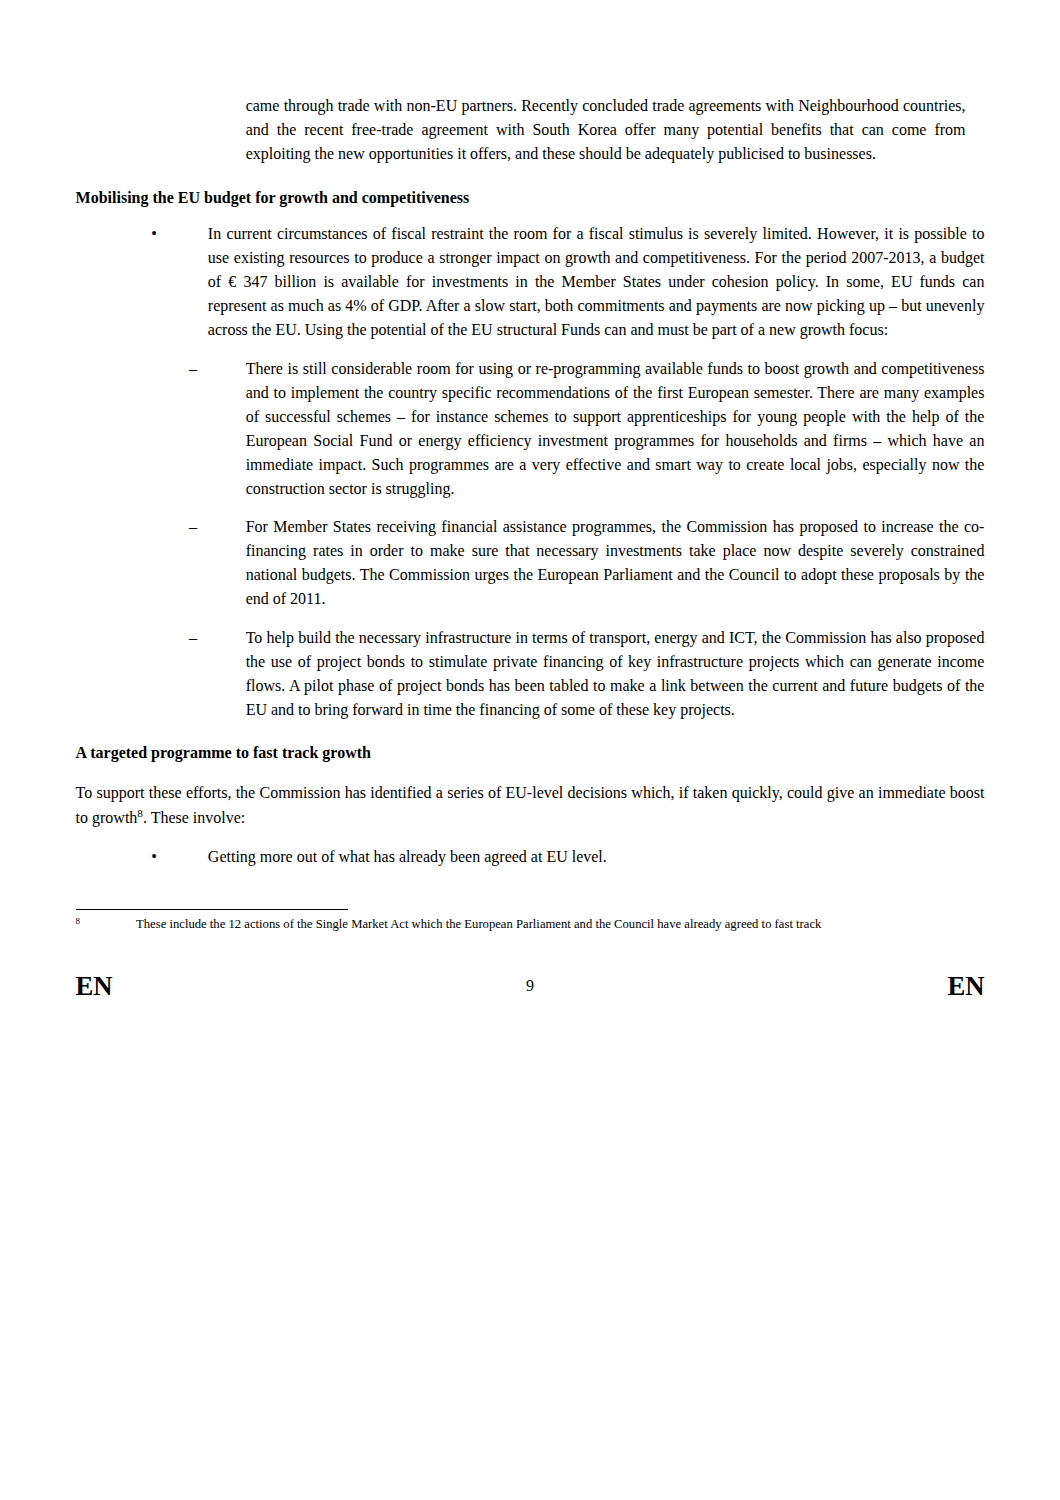came through trade with non-EU partners. Recently concluded trade agreements with Neighbourhood countries, and the recent free-trade agreement with South Korea offer many potential benefits that can come from exploiting the new opportunities it offers, and these should be adequately publicised to businesses.
Mobilising the EU budget for growth and competitiveness
• In current circumstances of fiscal restraint the room for a fiscal stimulus is severely limited. However, it is possible to use existing resources to produce a stronger impact on growth and competitiveness. For the period 2007-2013, a budget of € 347 billion is available for investments in the Member States under cohesion policy. In some, EU funds can represent as much as 4% of GDP. After a slow start, both commitments and payments are now picking up – but unevenly across the EU. Using the potential of the EU structural Funds can and must be part of a new growth focus:
– There is still considerable room for using or re-programming available funds to boost growth and competitiveness and to implement the country specific recommendations of the first European semester. There are many examples of successful schemes – for instance schemes to support apprenticeships for young people with the help of the European Social Fund or energy efficiency investment programmes for households and firms – which have an immediate impact. Such programmes are a very effective and smart way to create local jobs, especially now the construction sector is struggling.
– For Member States receiving financial assistance programmes, the Commission has proposed to increase the co-financing rates in order to make sure that necessary investments take place now despite severely constrained national budgets. The Commission urges the European Parliament and the Council to adopt these proposals by the end of 2011.
– To help build the necessary infrastructure in terms of transport, energy and ICT, the Commission has also proposed the use of project bonds to stimulate private financing of key infrastructure projects which can generate income flows. A pilot phase of project bonds has been tabled to make a link between the current and future budgets of the EU and to bring forward in time the financing of some of these key projects.
A targeted programme to fast track growth
To support these efforts, the Commission has identified a series of EU-level decisions which, if taken quickly, could give an immediate boost to growth8. These involve:
• Getting more out of what has already been agreed at EU level.
8 These include the 12 actions of the Single Market Act which the European Parliament and the Council have already agreed to fast track
EN 9 EN